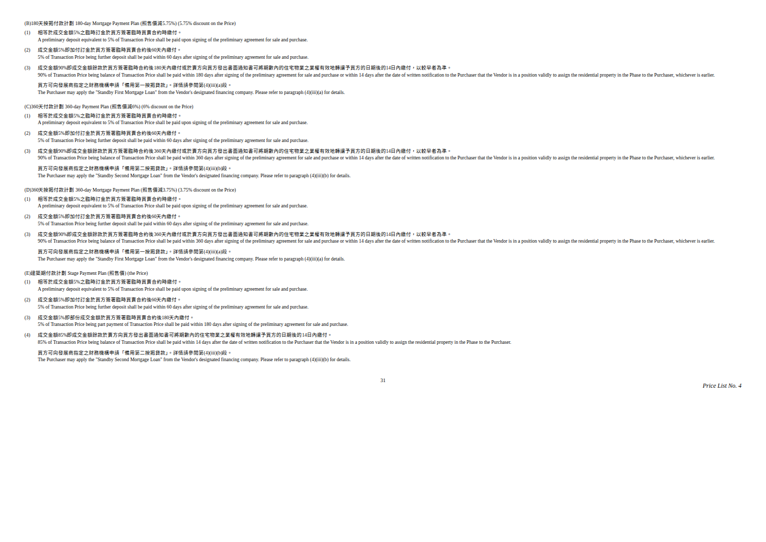(B)180天按揭付款計劃 180-day Mortgage Payment Plan (照售價減5.75%) (5.75% discount on the Price)
(1) 相等於成交金額5%之臨時訂金於買方簽署臨時買賣合約時繳付。 A preliminary deposit equivalent to 5% of Transaction Price shall be paid upon signing of the preliminary agreement for sale and purchase.
(2) 成交金額5%即加付訂金於買方簽署臨時買賣合約後60天內繳付。 5% of Transaction Price being further deposit shall be paid within 60 days after signing of the preliminary agreement for sale and purchase.
(3) 成交金額90%即成交金額餘款於買方簽署臨時合約後180天內繳付或於賣方向買方發出書面通知書可將期數內的住宅物業之業權有效地轉讓予買方的日期後的14日內繳付，以較早者為準。 90% of Transaction Price being balance of Transaction Price shall be paid within 180 days after signing of the preliminary agreement for sale and purchase or within 14 days after the date of written notification to the Purchaser that the Vendor is in a position validly to assign the residential property in the Phase to the Purchaser, whichever is earlier.
買方可向發展商指定之財務機構申請「備用第一按揭貸款」。詳情請參閱第(4)(iii)(a)段。 The Purchaser may apply the "Standby First Mortgage Loan" from the Vendor's designated financing company. Please refer to paragraph (4)(iii)(a) for details.
(C)360天付款計劃 360-day Payment Plan (照售價減6%) (6% discount on the Price)
(1) 相等於成交金額5%之臨時訂金於買方簽署臨時買賣合約時繳付。 A preliminary deposit equivalent to 5% of Transaction Price shall be paid upon signing of the preliminary agreement for sale and purchase.
(2) 成交金額5%即加付訂金於買方簽署臨時買賣合約後60天內繳付。 5% of Transaction Price being further deposit shall be paid within 60 days after signing of the preliminary agreement for sale and purchase.
(3) 成交金額90%即成交金額餘款於買方簽署臨時合約後360天內繳付或於賣方向買方發出書面通知書可將期數內的住宅物業之業權有效地轉讓予買方的日期後的14日內繳付，以較早者為準。 90% of Transaction Price being balance of Transaction Price shall be paid within 360 days after signing of the preliminary agreement for sale and purchase or within 14 days after the date of written notification to the Purchaser that the Vendor is in a position validly to assign the residential property in the Phase to the Purchaser, whichever is earlier.
買方可向發展商指定之財務機構申請「備用第二按揭貸款」。詳情請參閱第(4)(iii)(b)段。 The Purchaser may apply the "Standby Second Mortgage Loan" from the Vendor's designated financing company. Please refer to paragraph (4)(iii)(b) for details.
(D)360天按揭付款計劃 360-day Mortgage Payment Plan (照售價減3.75%) (3.75% discount on the Price)
(1) 相等於成交金額5%之臨時訂金於買方簽署臨時買賣合約時繳付。 A preliminary deposit equivalent to 5% of Transaction Price shall be paid upon signing of the preliminary agreement for sale and purchase.
(2) 成交金額5%即加付訂金於買方簽署臨時買賣合約後60天內繳付。 5% of Transaction Price being further deposit shall be paid within 60 days after signing of the preliminary agreement for sale and purchase.
(3) 成交金額90%即成交金額餘款於買方簽署臨時合約後360天內繳付或於賣方向買方發出書面通知書可將期數內的住宅物業之業權有效地轉讓予買方的日期後的14日內繳付，以較早者為準。 90% of Transaction Price being balance of Transaction Price shall be paid within 360 days after signing of the preliminary agreement for sale and purchase or within 14 days after the date of written notification to the Purchaser that the Vendor is in a position validly to assign the residential property in the Phase to the Purchaser, whichever is earlier.
買方可向發展商指定之財務機構申請「備用第一按揭貸款」。詳情請參閱第(4)(iii)(a)段。 The Purchaser may apply the "Standby First Mortgage Loan" from the Vendor's designated financing company. Please refer to paragraph (4)(iii)(a) for details.
(E)建築期付款計劃 Stage Payment Plan (照售價) (the Price)
(1) 相等於成交金額5%之臨時訂金於買方簽署臨時買賣合約時繳付。 A preliminary deposit equivalent to 5% of Transaction Price shall be paid upon signing of the preliminary agreement for sale and purchase.
(2) 成交金額5%即加付訂金於買方簽署臨時買賣合約後60天內繳付。 5% of Transaction Price being further deposit shall be paid within 60 days after signing of the preliminary agreement for sale and purchase.
(3) 成交金額5%即部份成交金額於買方簽署臨時買賣合約後180天內繳付。 5% of Transaction Price being part payment of Transaction Price shall be paid within 180 days after signing of the preliminary agreement for sale and purchase.
(4) 成交金額85%即成交金額餘款於賣方向買方發出書面通知書可將期數內的住宅物業之業權有效地轉讓予買方的日期後的14日內繳付。 85% of Transaction Price being balance of Transaction Price shall be paid within 14 days after the date of written notification to the Purchaser that the Vendor is in a position validly to assign the residential property in the Phase to the Purchaser.
買方可向發展商指定之財務機構申請「備用第二按揭貸款」。詳情請參閱第(4)(iii)(b)段。 The Purchaser may apply the "Standby Second Mortgage Loan" from the Vendor's designated financing company. Please refer to paragraph (4)(iii)(b) for details.
31
Price List No. 4